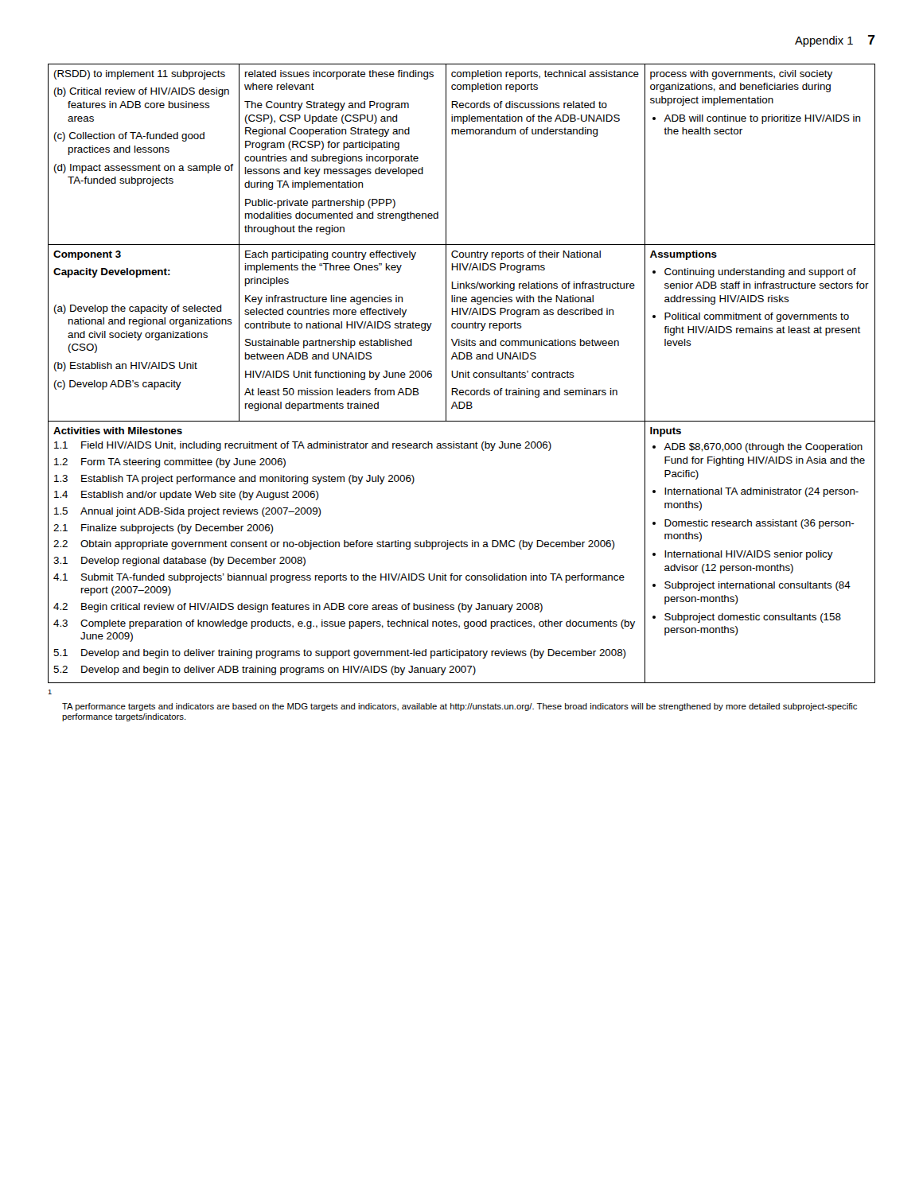Appendix 17
| (RSDD) to implement 11 subprojects (b) Critical review of HIV/AIDS design features in ADB core business areas (c) Collection of TA-funded good practices and lessons (d) Impact assessment on a sample of TA-funded subprojects | related issues incorporate these findings where relevant The Country Strategy and Program (CSP), CSP Update (CSPU) and Regional Cooperation Strategy and Program (RCSP) for participating countries and subregions incorporate lessons and key messages developed during TA implementation Public-private partnership (PPP) modalities documented and strengthened throughout the region | completion reports, technical assistance completion reports Records of discussions related to implementation of the ADB-UNAIDS memorandum of understanding | process with governments, civil society organizations, and beneficiaries during subproject implementation ADB will continue to prioritize HIV/AIDS in the health sector |
| Component 3 Capacity Development: (a) Develop the capacity of selected national and regional organizations and civil society organizations (CSO) (b) Establish an HIV/AIDS Unit (c) Develop ADB’s capacity | Each participating country effectively implements the “Three Ones” key principles Key infrastructure line agencies in selected countries more effectively contribute to national HIV/AIDS strategy Sustainable partnership established between ADB and UNAIDS HIV/AIDS Unit functioning by June 2006 At least 50 mission leaders from ADB regional departments trained | Country reports of their National HIV/AIDS Programs Links/working relations of infrastructure line agencies with the National HIV/AIDS Program as described in country reports Visits and communications between ADB and UNAIDS Unit consultants’ contracts Records of training and seminars in ADB | Assumptions Continuing understanding and support of senior ADB staff in infrastructure sectors for addressing HIV/AIDS risks Political commitment of governments to fight HIV/AIDS remains at least at present levels |
| Activities with Milestones / 1.1 / Field HIV/AIDS Unit, including recruitment of TA administrator and research assistant (by June 2006) / / 1.2 / Form TA steering committee (by June 2006) / / 1.3 / Establish TA project performance and monitoring system (by July 2006) / / 1.4 / Establish and/or update Web site (by August 2006) / / 1.5 / Annual joint ADB-Sida project reviews (2007–2009) / / 2.1 / Finalize subprojects (by December 2006) / / 2.2 / Obtain appropriate government consent or no-objection before starting subprojects in a DMC (by December 2006) / / 3.1 / Develop regional database (by December 2008) / / 4.1 / Submit TA-funded subprojects’ biannual progress reports to the HIV/AIDS Unit for consolidation into TA performance report (2007–2009) / / 4.2 / Begin critical review of HIV/AIDS design features in ADB core areas of business (by January 2008) / / 4.3 / Complete preparation of knowledge products, e.g., issue papers, technical notes, good practices, other documents (by June 2009) / / 5.1 / Develop and begin to deliver training programs to support government-led participatory reviews (by December 2008) / / 5.2 / Develop and begin to deliver ADB training programs on HIV/AIDS (by January 2007) / | Inputs ADB $8,670,000 (through the Cooperation Fund for Fighting HIV/AIDS in Asia and the Pacific) International TA administrator (24 person-months) Domestic research assistant (36 person-months) International HIV/AIDS senior policy advisor (12 person-months) Subproject international consultants (84 person-months) Subproject domestic consultants (158 person-months) |
1 TA performance targets and indicators are based on the MDG targets and indicators, available at http://unstats.un.org/. These broad indicators will be strengthened by more detailed subproject-specific performance targets/indicators.